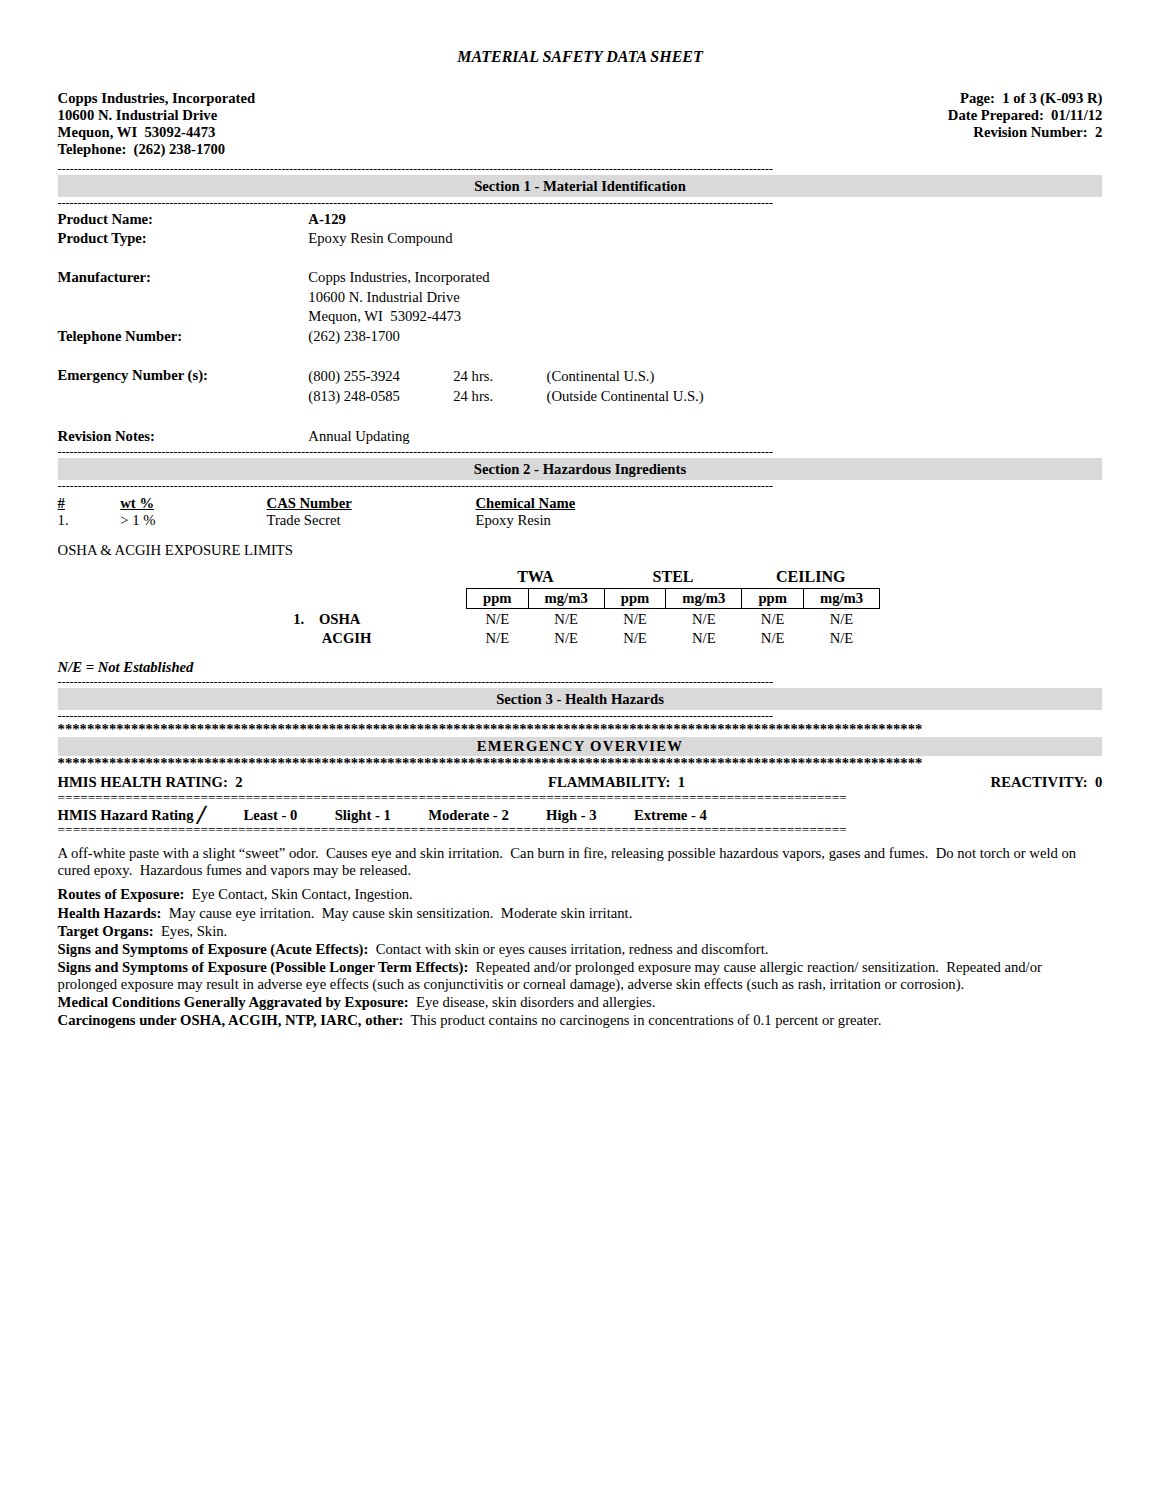MATERIAL SAFETY DATA SHEET
| Copps Industries, Incorporated | Page: 1 of 3 (K-093 R) |
| 10600 N. Industrial Drive | Date Prepared: 01/11/12 |
| Mequon, WI 53092-4473 | Revision Number: 2 |
| Telephone: (262) 238-1700 | |
-----------------------------------------------------------------------------------------------------------------------------------------------------------------------------------
Section 1 - Material Identification
-----------------------------------------------------------------------------------------------------------------------------------------------------------------------------------
| Product Name: | A-129 |
| Product Type: | Epoxy Resin Compound |
| Manufacturer: | Copps Industries, Incorporated |
| | 10600 N. Industrial Drive |
| | Mequon, WI 53092-4473 |
| Telephone Number: | (262) 238-1700 |
| Emergency Number (s): | / (800) 255-3924 / 24 hrs. / (Continental U.S.) / / (813) 248-0585 / 24 hrs. / (Outside Continental U.S.) / |
| Revision Notes: | Annual Updating |
-----------------------------------------------------------------------------------------------------------------------------------------------------------------------------------
Section 2 - Hazardous Ingredients
-----------------------------------------------------------------------------------------------------------------------------------------------------------------------------------
| # | wt % | CAS Number | Chemical Name |
| --- | --- | --- | --- |
| 1. | > 1 % | Trade Secret | Epoxy Resin |
OSHA & ACGIH EXPOSURE LIMITS
| | TWA | STEL | CEILING |
| --- | --- | --- | --- |
| | ppm | mg/m3 | ppm | mg/m3 | ppm | mg/m3 |
| 1. OSHA | N/E | N/E | N/E | N/E | N/E | N/E |
| ACGIH | N/E | N/E | N/E | N/E | N/E | N/E |
N/E = Not Established
-----------------------------------------------------------------------------------------------------------------------------------------------------------------------------------
Section 3 - Health Hazards
-----------------------------------------------------------------------------------------------------------------------------------------------------------------------------------
**********************************************************************************************************************
EMERGENCY OVERVIEW
**********************************************************************************************************************
HMIS HEALTH RATING: 2 FLAMMABILITY: 1 REACTIVITY: 0
=========================================================================================================
HMIS Hazard Rating ╱ Least - 0 Slight - 1 Moderate - 2 High - 3 Extreme - 4
=========================================================================================================
A off-white paste with a slight “sweet” odor. Causes eye and skin irritation. Can burn in fire, releasing possible hazardous vapors, gases and fumes. Do not torch or weld on cured epoxy. Hazardous fumes and vapors may be released.
Routes of Exposure: Eye Contact, Skin Contact, Ingestion.
Health Hazards: May cause eye irritation. May cause skin sensitization. Moderate skin irritant.
Target Organs: Eyes, Skin.
Signs and Symptoms of Exposure (Acute Effects): Contact with skin or eyes causes irritation, redness and discomfort.
Signs and Symptoms of Exposure (Possible Longer Term Effects): Repeated and/or prolonged exposure may cause allergic reaction/ sensitization. Repeated and/or prolonged exposure may result in adverse eye effects (such as conjunctivitis or corneal damage), adverse skin effects (such as rash, irritation or corrosion).
Medical Conditions Generally Aggravated by Exposure: Eye disease, skin disorders and allergies.
Carcinogens under OSHA, ACGIH, NTP, IARC, other: This product contains no carcinogens in concentrations of 0.1 percent or greater.